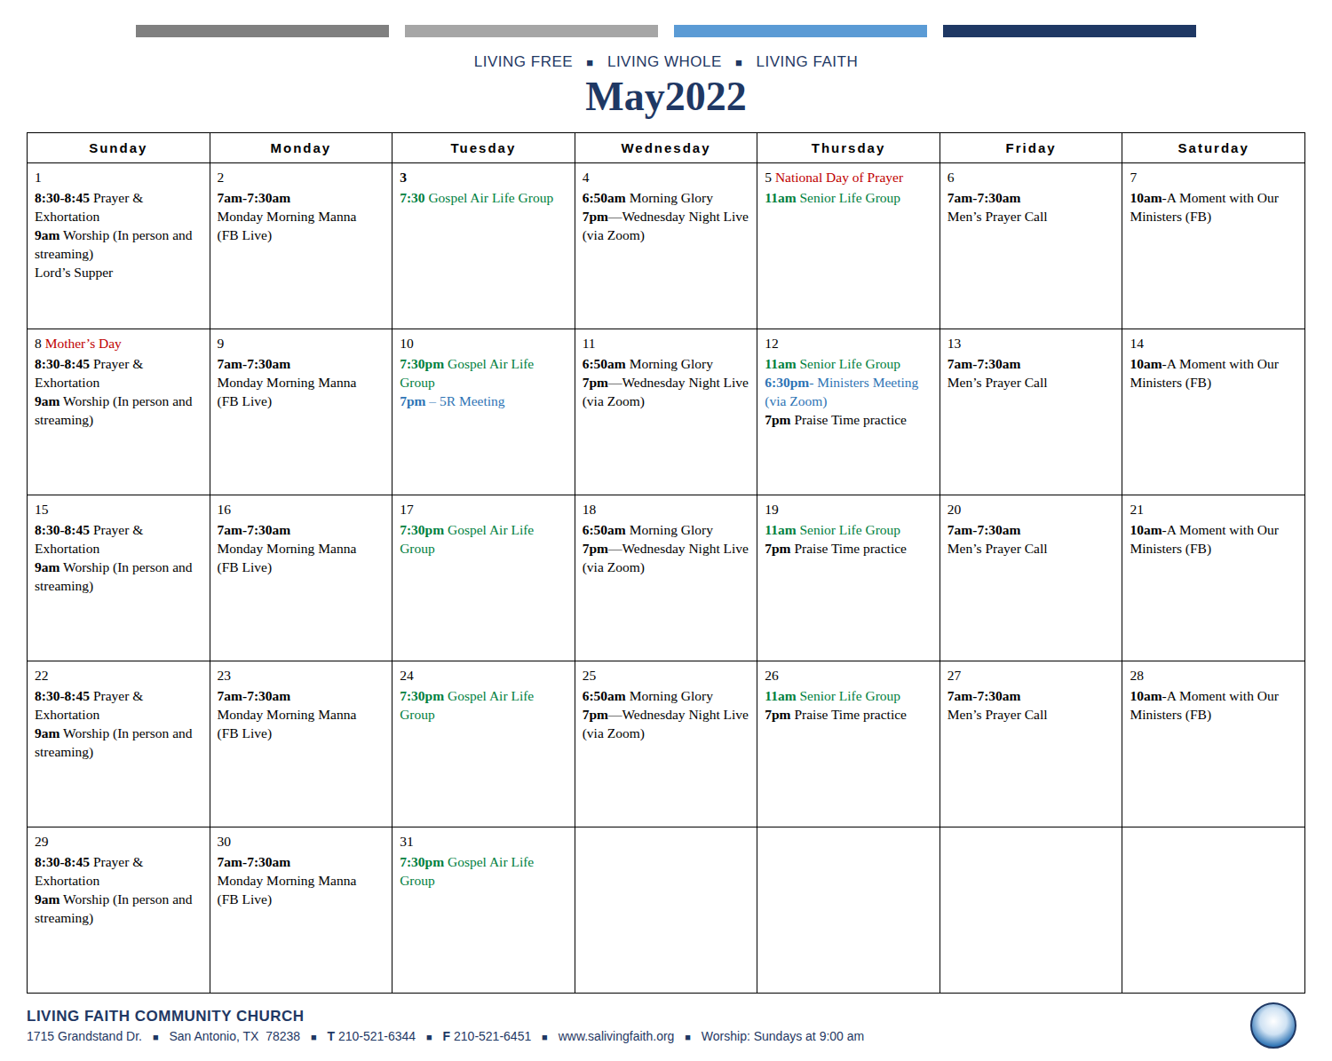LIVING FREE ■ LIVING WHOLE ■ LIVING FAITH
May2022
| Sunday | Monday | Tuesday | Wednesday | Thursday | Friday | Saturday |
| --- | --- | --- | --- | --- | --- | --- |
| 1 8:30-8:45 Prayer & Exhortation 9am Worship (In person and streaming) Lord’s Supper | 2 7am-7:30am Monday Morning Manna (FB Live) | 3 7:30 Gospel Air Life Group | 4 6:50am Morning Glory 7pm —Wednesday Night Live (via Zoom) | 5 National Day of Prayer 11am Senior Life Group | 6 7am-7:30am Men’s Prayer Call | 7 10am -A Moment with Our Ministers (FB) |
| 8 Mother’s Day 8:30-8:45 Prayer & Exhortation 9am Worship (In person and streaming) | 9 7am-7:30am Monday Morning Manna (FB Live) | 10 7:30pm Gospel Air Life Group 7pm – 5R Meeting | 11 6:50am Morning Glory 7pm —Wednesday Night Live (via Zoom) | 12 11am Senior Life Group 6:30pm - Ministers Meeting (via Zoom) 7pm Praise Time practice | 13 7am-7:30am Men’s Prayer Call | 14 10am -A Moment with Our Ministers (FB) |
| 15 8:30-8:45 Prayer & Exhortation 9am Worship (In person and streaming) | 16 7am-7:30am Monday Morning Manna (FB Live) | 17 7:30pm Gospel Air Life Group | 18 6:50am Morning Glory 7pm —Wednesday Night Live (via Zoom) | 19 11am Senior Life Group 7pm Praise Time practice | 20 7am-7:30am Men’s Prayer Call | 21 10am -A Moment with Our Ministers (FB) |
| 22 8:30-8:45 Prayer & Exhortation 9am Worship (In person and streaming) | 23 7am-7:30am Monday Morning Manna (FB Live) | 24 7:30pm Gospel Air Life Group | 25 6:50am Morning Glory 7pm —Wednesday Night Live (via Zoom) | 26 11am Senior Life Group 7pm Praise Time practice | 27 7am-7:30am Men’s Prayer Call | 28 10am -A Moment with Our Ministers (FB) |
| 29 8:30-8:45 Prayer & Exhortation 9am Worship (In person and streaming) | 30 7am-7:30am Monday Morning Manna (FB Live) | 31 7:30pm Gospel Air Life Group | | | | |
LIVING FAITH COMMUNITY CHURCH
1715 Grandstand Dr. ■ San Antonio, TX 78238 ■ T 210-521-6344 ■ F 210-521-6451 ■ www.salivingfaith.org ■ Worship: Sundays at 9:00 am